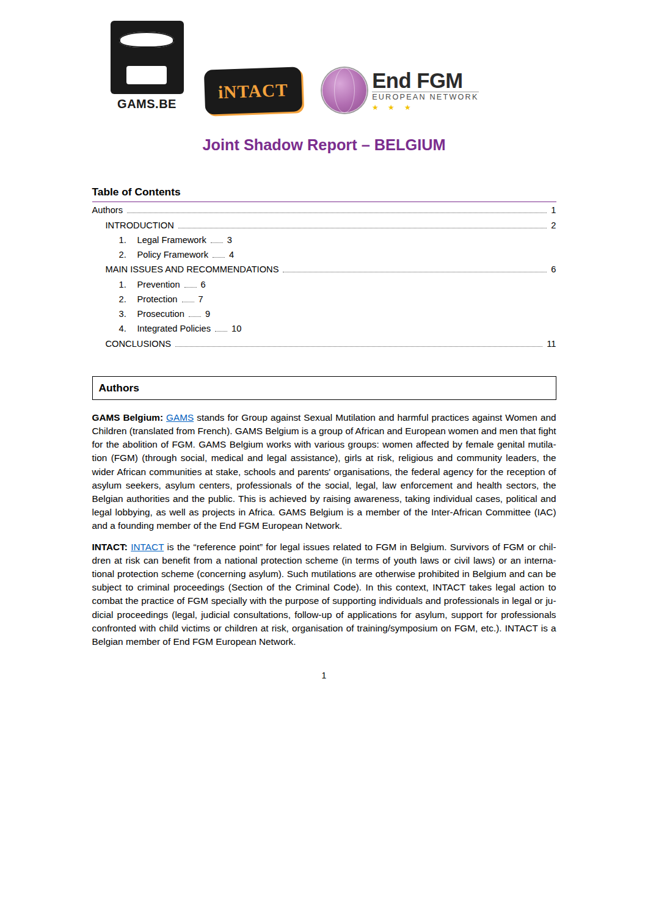GAMS.BE
iNTACT
End FGM
European Network
★ ★ ★
Joint Shadow Report – BELGIUM
Table of Contents
Authors 1
INTRODUCTION 2
1. Legal Framework 3
2. Policy Framework 4
MAIN ISSUES AND RECOMMENDATIONS 6
1. Prevention 6
2. Protection 7
3. Prosecution 9
4. Integrated Policies 10
CONCLUSIONS 11
Authors
GAMS Belgium: GAMS stands for Group against Sexual Mutilation and harmful practices against Women and Children (translated from French). GAMS Belgium is a group of African and European women and men that fight for the abolition of FGM. GAMS Belgium works with various groups: women affected by female genital mutilation (FGM) (through social, medical and legal assistance), girls at risk, religious and community leaders, the wider African communities at stake, schools and parents' organisations, the federal agency for the reception of asylum seekers, asylum centers, professionals of the social, legal, law enforcement and health sectors, the Belgian authorities and the public. This is achieved by raising awareness, taking individual cases, political and legal lobbying, as well as projects in Africa. GAMS Belgium is a member of the Inter-African Committee (IAC) and a founding member of the End FGM European Network.
INTACT: INTACT is the “reference point” for legal issues related to FGM in Belgium. Survivors of FGM or children at risk can benefit from a national protection scheme (in terms of youth laws or civil laws) or an international protection scheme (concerning asylum). Such mutilations are otherwise prohibited in Belgium and can be subject to criminal proceedings (Section of the Criminal Code). In this context, INTACT takes legal action to combat the practice of FGM specially with the purpose of supporting individuals and professionals in legal or judicial proceedings (legal, judicial consultations, follow-up of applications for asylum, support for professionals confronted with child victims or children at risk, organisation of training/symposium on FGM, etc.). INTACT is a Belgian member of End FGM European Network.
1